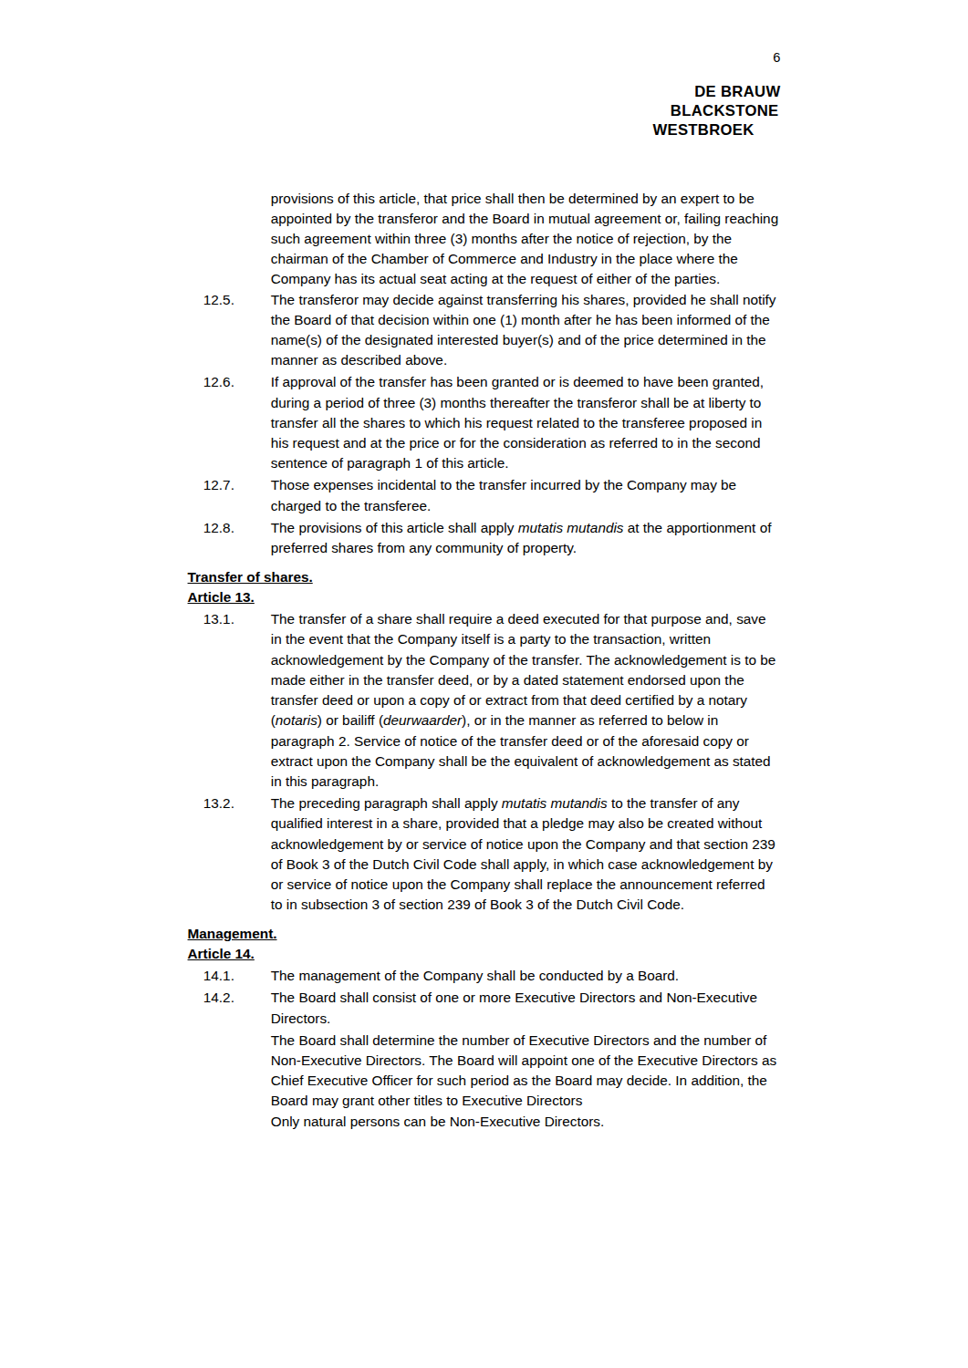6
DE BRAUW BLACKSTONE WESTBROEK
provisions of this article, that price shall then be determined by an expert to be appointed by the transferor and the Board in mutual agreement or, failing reaching such agreement within three (3) months after the notice of rejection, by the chairman of the Chamber of Commerce and Industry in the place where the Company has its actual seat acting at the request of either of the parties.
12.5.
The transferor may decide against transferring his shares, provided he shall notify the Board of that decision within one (1) month after he has been informed of the name(s) of the designated interested buyer(s) and of the price determined in the manner as described above.
12.6.
If approval of the transfer has been granted or is deemed to have been granted, during a period of three (3) months thereafter the transferor shall be at liberty to transfer all the shares to which his request related to the transferee proposed in his request and at the price or for the consideration as referred to in the second sentence of paragraph 1 of this article.
12.7.
Those expenses incidental to the transfer incurred by the Company may be charged to the transferee.
12.8.
The provisions of this article shall apply mutatis mutandis at the apportionment of preferred shares from any community of property.
Transfer of shares.
Article 13.
13.1.
The transfer of a share shall require a deed executed for that purpose and, save in the event that the Company itself is a party to the transaction, written acknowledgement by the Company of the transfer. The acknowledgement is to be made either in the transfer deed, or by a dated statement endorsed upon the transfer deed or upon a copy of or extract from that deed certified by a notary (notaris) or bailiff (deurwaarder), or in the manner as referred to below in paragraph 2. Service of notice of the transfer deed or of the aforesaid copy or extract upon the Company shall be the equivalent of acknowledgement as stated in this paragraph.
13.2.
The preceding paragraph shall apply mutatis mutandis to the transfer of any qualified interest in a share, provided that a pledge may also be created without acknowledgement by or service of notice upon the Company and that section 239 of Book 3 of the Dutch Civil Code shall apply, in which case acknowledgement by or service of notice upon the Company shall replace the announcement referred to in subsection 3 of section 239 of Book 3 of the Dutch Civil Code.
Management.
Article 14.
14.1.
The management of the Company shall be conducted by a Board.
14.2.
The Board shall consist of one or more Executive Directors and Non-Executive Directors.
The Board shall determine the number of Executive Directors and the number of Non-Executive Directors. The Board will appoint one of the Executive Directors as Chief Executive Officer for such period as the Board may decide. In addition, the Board may grant other titles to Executive Directors
Only natural persons can be Non-Executive Directors.